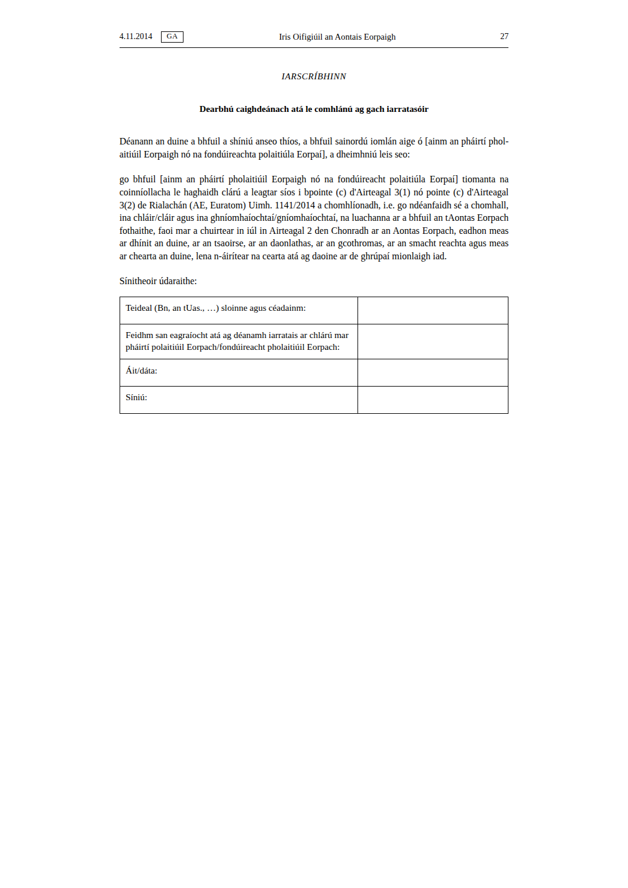4.11.2014 GA Iris Oifigiúil an Aontais Eorpaigh 27
IARSCRÍBHINN
Dearbhú caighdeánach atá le comhlánú ag gach iarratasóir
Déanann an duine a bhfuil a shíniú anseo thíos, a bhfuil sainordú iomlán aige ó [ainm an pháirtí pholaitiúil Eorpaigh nó na fondúireachta polaitiúla Eorpaí], a dheimhniú leis seo:
go bhfuil [ainm an pháirtí pholaitiúil Eorpaigh nó na fondúireacht polaitiúla Eorpaí] tiomanta na coinníollacha le haghaidh clárú a leagtar síos i bpointe (c) d'Airteagal 3(1) nó pointe (c) d'Airteagal 3(2) de Rialachán (AE, Euratom) Uimh. 1141/2014 a chomhlíonadh, i.e. go ndéanfaidh sé a chomhall, ina chláir/cláir agus ina ghníomhaíochtaí/gníomhaíochtaí, na luachanna ar a bhfuil an tAontas Eorpach fothaithe, faoi mar a chuirtear in iúl in Airteagal 2 den Chonradh ar an Aontas Eorpach, eadhon meas ar dhínit an duine, ar an tsaoirse, ar an daonlathas, ar an gcothromas, ar an smacht reachta agus meas ar chearta an duine, lena n-áirítear na cearta atá ag daoine ar de ghrúpaí mionlaigh iad.
Sínitheoir údaraithe:
| Teideal (Bn, an tUas., …) sloinne agus céadainm: | |
| Feidhm san eagraíocht atá ag déanamh iarratais ar chlárú mar pháirtí polaitiúil Eorpach/fondúireacht pholaitiúil Eorpach: | |
| Áit/dáta: | |
| Síniú: | |